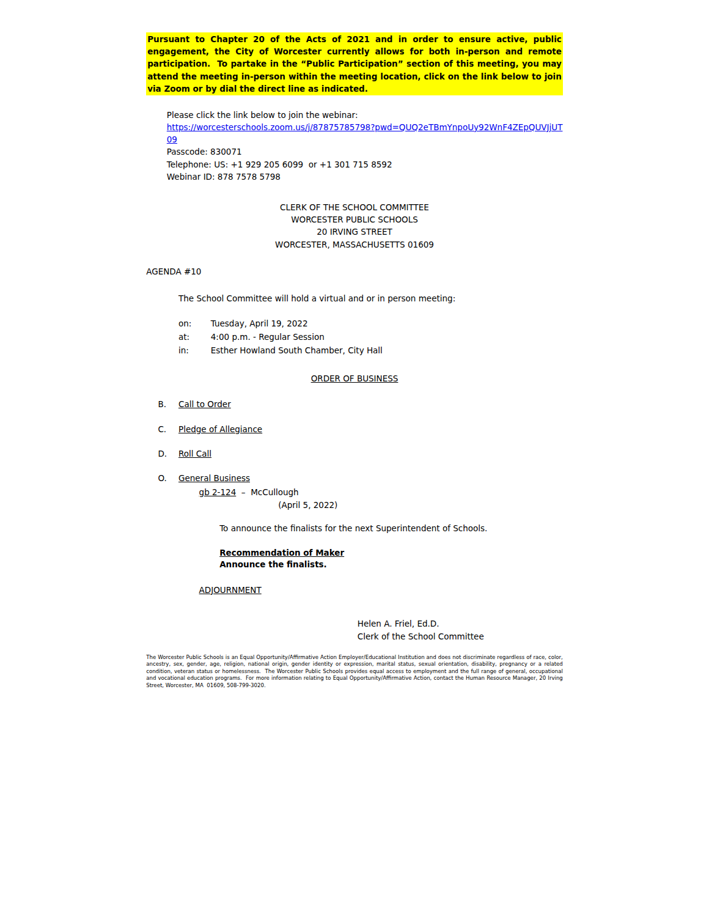Pursuant to Chapter 20 of the Acts of 2021 and in order to ensure active, public engagement, the City of Worcester currently allows for both in-person and remote participation. To partake in the “Public Participation” section of this meeting, you may attend the meeting in-person within the meeting location, click on the link below to join via Zoom or by dial the direct line as indicated.
Please click the link below to join the webinar:
https://worcesterschools.zoom.us/j/87875785798?pwd=QUQ2eTBmYnpoUy92WnF4ZEpQUVJjUT09
Passcode: 830071
Telephone: US: +1 929 205 6099 or +1 301 715 8592
Webinar ID: 878 7578 5798
CLERK OF THE SCHOOL COMMITTEE
WORCESTER PUBLIC SCHOOLS
20 IRVING STREET
WORCESTER, MASSACHUSETTS 01609
AGENDA #10
The School Committee will hold a virtual and or in person meeting:
| on: | Tuesday, April 19, 2022 |
| at: | 4:00 p.m. - Regular Session |
| in: | Esther Howland South Chamber, City Hall |
ORDER OF BUSINESS
B. Call to Order
C. Pledge of Allegiance
D. Roll Call
O. General Business
gb 2-124 – McCullough
(April 5, 2022)
To announce the finalists for the next Superintendent of Schools.
Recommendation of Maker
Announce the finalists.
ADJOURNMENT
Helen A. Friel, Ed.D.
Clerk of the School Committee
The Worcester Public Schools is an Equal Opportunity/Affirmative Action Employer/Educational Institution and does not discriminate regardless of race, color, ancestry, sex, gender, age, religion, national origin, gender identity or expression, marital status, sexual orientation, disability, pregnancy or a related condition, veteran status or homelessness. The Worcester Public Schools provides equal access to employment and the full range of general, occupational and vocational education programs. For more information relating to Equal Opportunity/Affirmative Action, contact the Human Resource Manager, 20 Irving Street, Worcester, MA 01609, 508-799-3020.